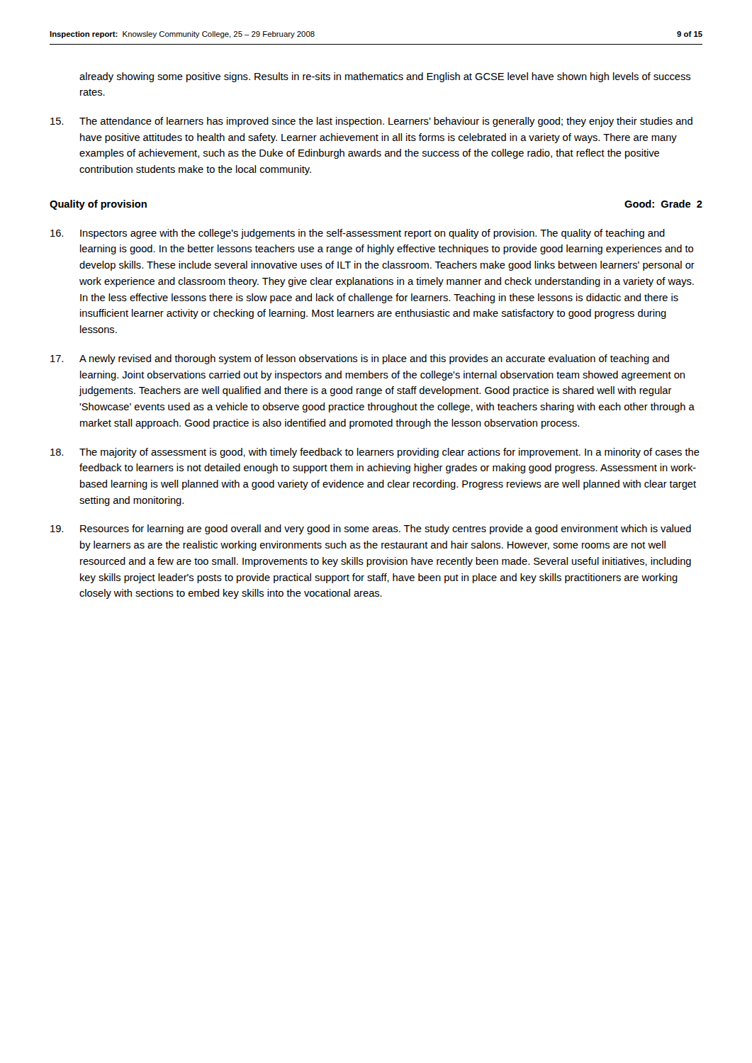Inspection report: Knowsley Community College, 25 – 29 February 2008
9 of 15
already showing some positive signs. Results in re-sits in mathematics and English at GCSE level have shown high levels of success rates.
15.
The attendance of learners has improved since the last inspection. Learners' behaviour is generally good; they enjoy their studies and have positive attitudes to health and safety. Learner achievement in all its forms is celebrated in a variety of ways. There are many examples of achievement, such as the Duke of Edinburgh awards and the success of the college radio, that reflect the positive contribution students make to the local community.
Quality of provision
Good: Grade 2
16.
Inspectors agree with the college's judgements in the self-assessment report on quality of provision. The quality of teaching and learning is good. In the better lessons teachers use a range of highly effective techniques to provide good learning experiences and to develop skills. These include several innovative uses of ILT in the classroom. Teachers make good links between learners' personal or work experience and classroom theory. They give clear explanations in a timely manner and check understanding in a variety of ways. In the less effective lessons there is slow pace and lack of challenge for learners. Teaching in these lessons is didactic and there is insufficient learner activity or checking of learning. Most learners are enthusiastic and make satisfactory to good progress during lessons.
17.
A newly revised and thorough system of lesson observations is in place and this provides an accurate evaluation of teaching and learning. Joint observations carried out by inspectors and members of the college's internal observation team showed agreement on judgements. Teachers are well qualified and there is a good range of staff development. Good practice is shared well with regular 'Showcase' events used as a vehicle to observe good practice throughout the college, with teachers sharing with each other through a market stall approach. Good practice is also identified and promoted through the lesson observation process.
18.
The majority of assessment is good, with timely feedback to learners providing clear actions for improvement. In a minority of cases the feedback to learners is not detailed enough to support them in achieving higher grades or making good progress. Assessment in work-based learning is well planned with a good variety of evidence and clear recording. Progress reviews are well planned with clear target setting and monitoring.
19.
Resources for learning are good overall and very good in some areas. The study centres provide a good environment which is valued by learners as are the realistic working environments such as the restaurant and hair salons. However, some rooms are not well resourced and a few are too small. Improvements to key skills provision have recently been made. Several useful initiatives, including key skills project leader's posts to provide practical support for staff, have been put in place and key skills practitioners are working closely with sections to embed key skills into the vocational areas.